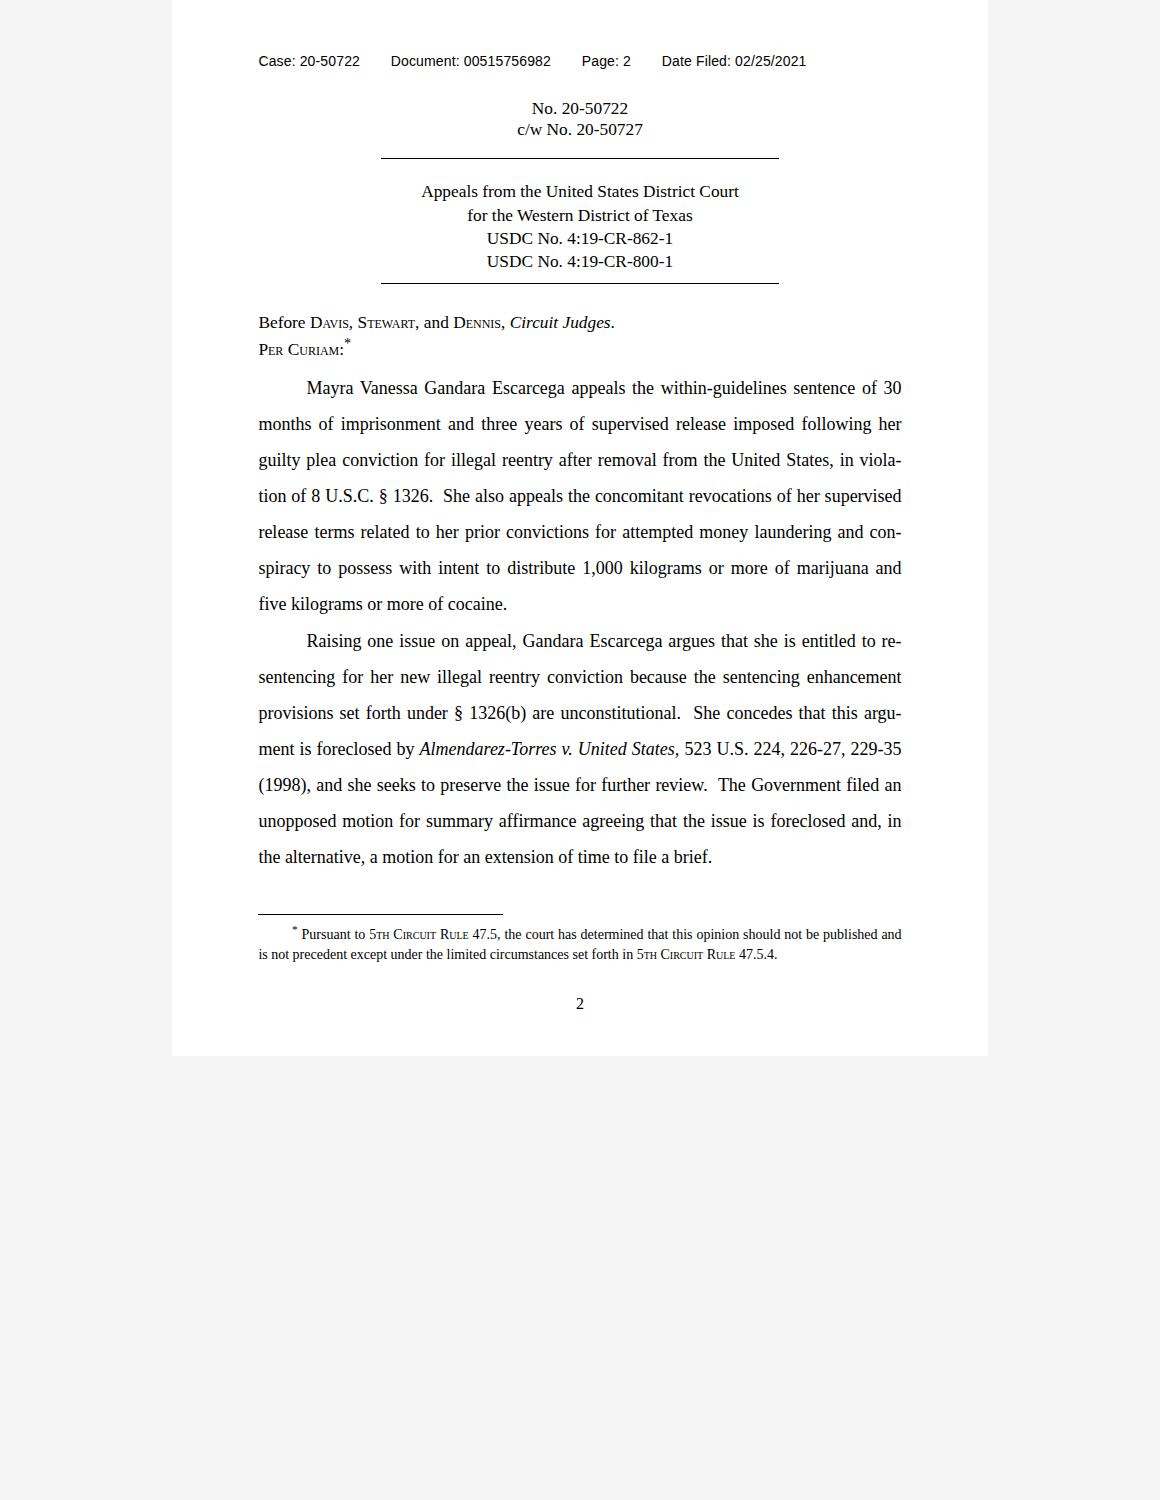Case: 20-50722 Document: 00515756982 Page: 2 Date Filed: 02/25/2021
No. 20-50722
c/w No. 20-50727
Appeals from the United States District Court
for the Western District of Texas
USDC No. 4:19-CR-862-1
USDC No. 4:19-CR-800-1
Before Davis, Stewart, and Dennis, Circuit Judges.
Per Curiam:*
Mayra Vanessa Gandara Escarcega appeals the within-guidelines sentence of 30 months of imprisonment and three years of supervised release imposed following her guilty plea conviction for illegal reentry after removal from the United States, in violation of 8 U.S.C. § 1326. She also appeals the concomitant revocations of her supervised release terms related to her prior convictions for attempted money laundering and conspiracy to possess with intent to distribute 1,000 kilograms or more of marijuana and five kilograms or more of cocaine.
Raising one issue on appeal, Gandara Escarcega argues that she is entitled to resentencing for her new illegal reentry conviction because the sentencing enhancement provisions set forth under § 1326(b) are unconstitutional. She concedes that this argument is foreclosed by Almendarez-Torres v. United States, 523 U.S. 224, 226-27, 229-35 (1998), and she seeks to preserve the issue for further review. The Government filed an unopposed motion for summary affirmance agreeing that the issue is foreclosed and, in the alternative, a motion for an extension of time to file a brief.
* Pursuant to 5th Circuit Rule 47.5, the court has determined that this opinion should not be published and is not precedent except under the limited circumstances set forth in 5th Circuit Rule 47.5.4.
2